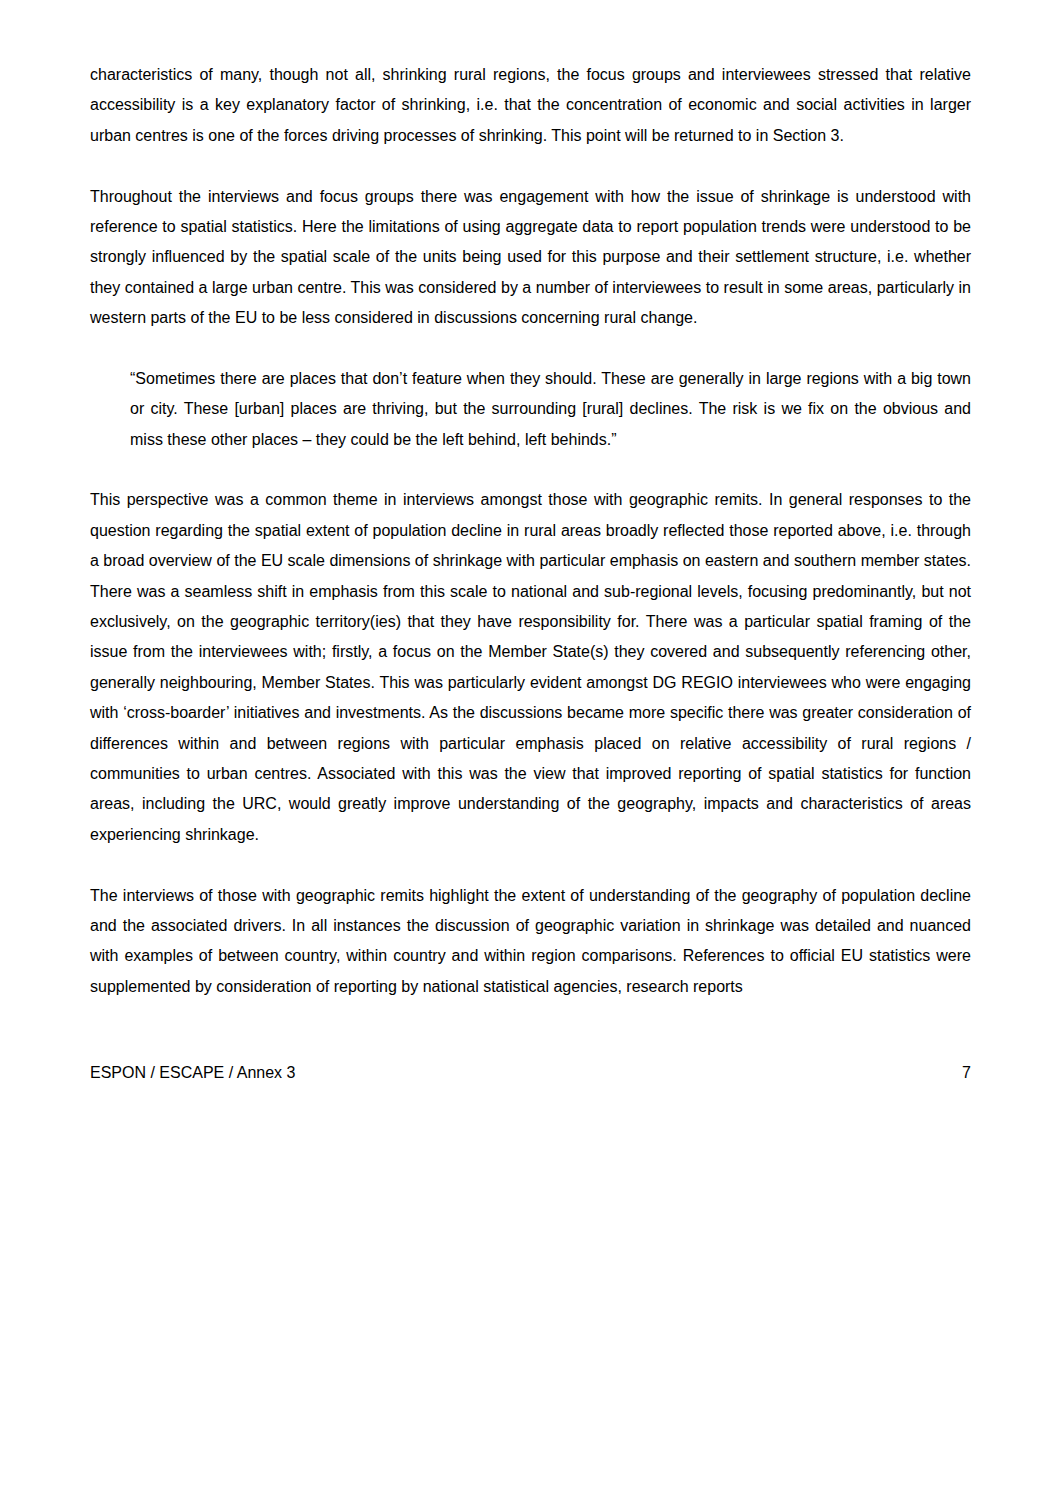characteristics of many, though not all, shrinking rural regions, the focus groups and interviewees stressed that relative accessibility is a key explanatory factor of shrinking, i.e. that the concentration of economic and social activities in larger urban centres is one of the forces driving processes of shrinking. This point will be returned to in Section 3.
Throughout the interviews and focus groups there was engagement with how the issue of shrinkage is understood with reference to spatial statistics. Here the limitations of using aggregate data to report population trends were understood to be strongly influenced by the spatial scale of the units being used for this purpose and their settlement structure, i.e. whether they contained a large urban centre. This was considered by a number of interviewees to result in some areas, particularly in western parts of the EU to be less considered in discussions concerning rural change.
“Sometimes there are places that don’t feature when they should. These are generally in large regions with a big town or city. These [urban] places are thriving, but the surrounding [rural] declines. The risk is we fix on the obvious and miss these other places – they could be the left behind, left behinds.”
This perspective was a common theme in interviews amongst those with geographic remits. In general responses to the question regarding the spatial extent of population decline in rural areas broadly reflected those reported above, i.e. through a broad overview of the EU scale dimensions of shrinkage with particular emphasis on eastern and southern member states. There was a seamless shift in emphasis from this scale to national and sub-regional levels, focusing predominantly, but not exclusively, on the geographic territory(ies) that they have responsibility for. There was a particular spatial framing of the issue from the interviewees with; firstly, a focus on the Member State(s) they covered and subsequently referencing other, generally neighbouring, Member States. This was particularly evident amongst DG REGIO interviewees who were engaging with ‘cross-boarder’ initiatives and investments. As the discussions became more specific there was greater consideration of differences within and between regions with particular emphasis placed on relative accessibility of rural regions / communities to urban centres. Associated with this was the view that improved reporting of spatial statistics for function areas, including the URC, would greatly improve understanding of the geography, impacts and characteristics of areas experiencing shrinkage.
The interviews of those with geographic remits highlight the extent of understanding of the geography of population decline and the associated drivers. In all instances the discussion of geographic variation in shrinkage was detailed and nuanced with examples of between country, within country and within region comparisons. References to official EU statistics were supplemented by consideration of reporting by national statistical agencies, research reports
ESPON / ESCAPE / Annex 3 7